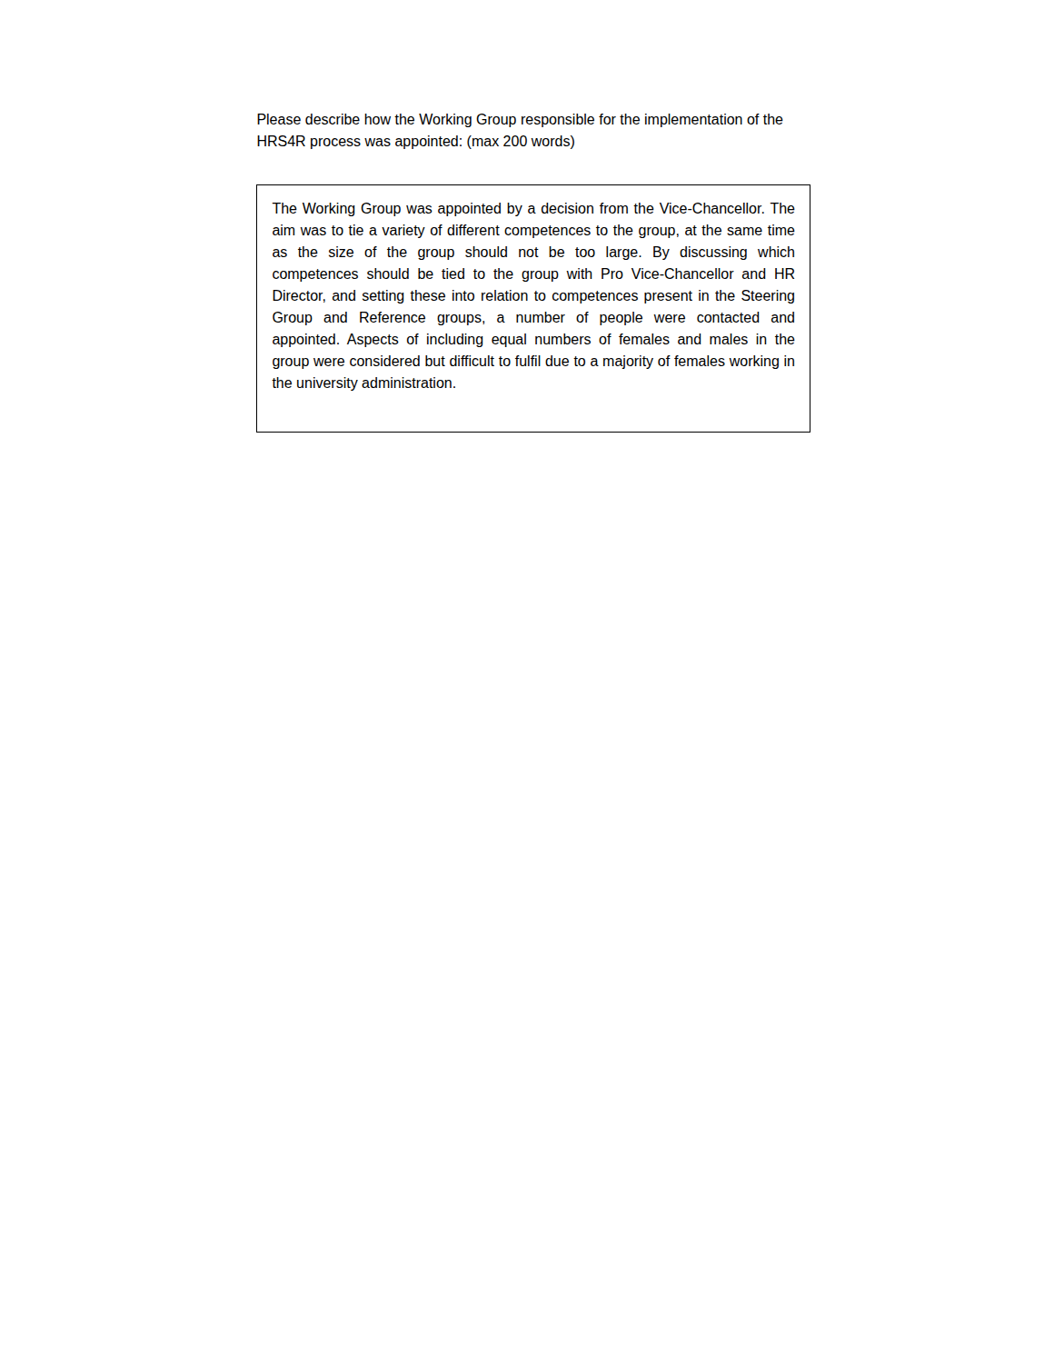Please describe how the Working Group responsible for the implementation of the HRS4R process was appointed: (max 200 words)
The Working Group was appointed by a decision from the Vice-Chancellor. The aim was to tie a variety of different competences to the group, at the same time as the size of the group should not be too large. By discussing which competences should be tied to the group with Pro Vice-Chancellor and HR Director, and setting these into relation to competences present in the Steering Group and Reference groups, a number of people were contacted and appointed. Aspects of including equal numbers of females and males in the group were considered but difficult to fulfil due to a majority of females working in the university administration.